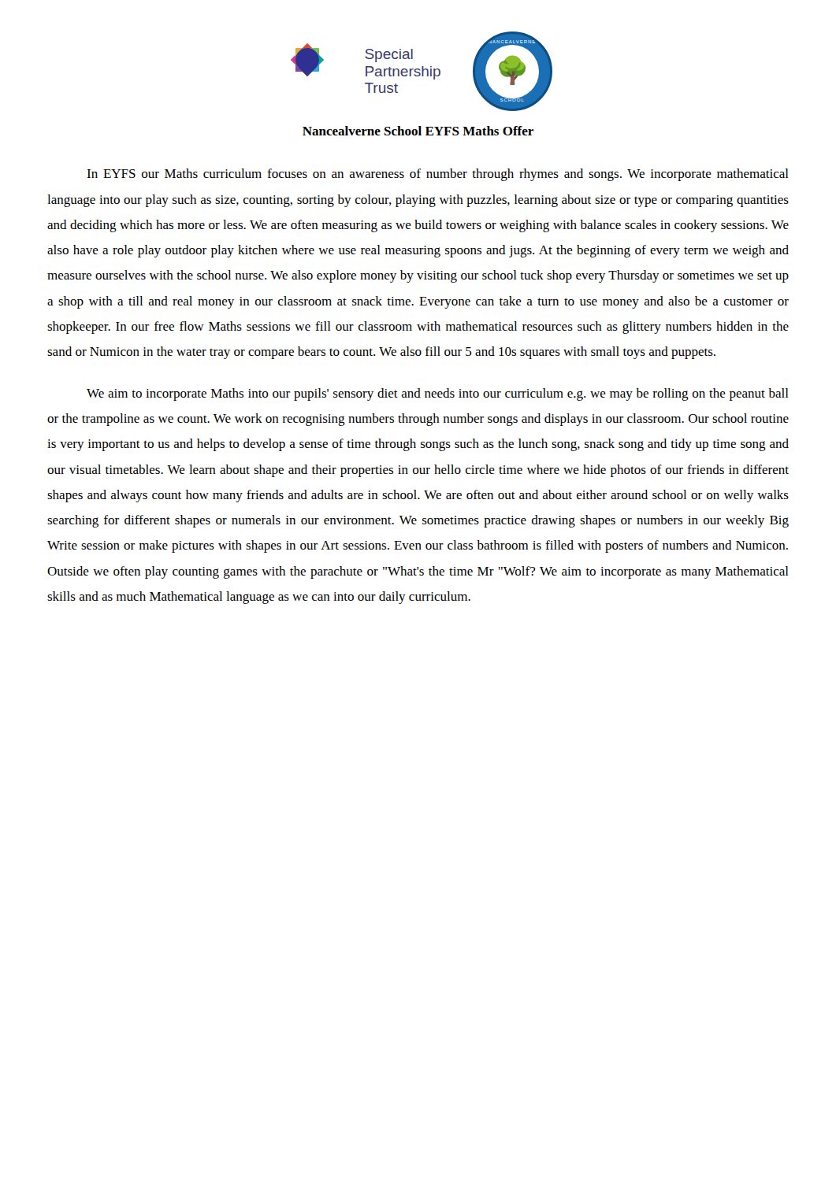Special
Partnership
Trust
NANCEALVERNE
🌳
SCHOOL
Nancealverne School EYFS Maths Offer
In EYFS our Maths curriculum focuses on an awareness of number through rhymes and songs. We incorporate mathematical language into our play such as size, counting, sorting by colour, playing with puzzles, learning about size or type or comparing quantities and deciding which has more or less. We are often measuring as we build towers or weighing with balance scales in cookery sessions. We also have a role play outdoor play kitchen where we use real measuring spoons and jugs. At the beginning of every term we weigh and measure ourselves with the school nurse. We also explore money by visiting our school tuck shop every Thursday or sometimes we set up a shop with a till and real money in our classroom at snack time. Everyone can take a turn to use money and also be a customer or shopkeeper. In our free flow Maths sessions we fill our classroom with mathematical resources such as glittery numbers hidden in the sand or Numicon in the water tray or compare bears to count. We also fill our 5 and 10s squares with small toys and puppets.
We aim to incorporate Maths into our pupils' sensory diet and needs into our curriculum e.g. we may be rolling on the peanut ball or the trampoline as we count. We work on recognising numbers through number songs and displays in our classroom. Our school routine is very important to us and helps to develop a sense of time through songs such as the lunch song, snack song and tidy up time song and our visual timetables. We learn about shape and their properties in our hello circle time where we hide photos of our friends in different shapes and always count how many friends and adults are in school. We are often out and about either around school or on welly walks searching for different shapes or numerals in our environment. We sometimes practice drawing shapes or numbers in our weekly Big Write session or make pictures with shapes in our Art sessions. Even our class bathroom is filled with posters of numbers and Numicon. Outside we often play counting games with the parachute or "What's the time Mr "Wolf? We aim to incorporate as many Mathematical skills and as much Mathematical language as we can into our daily curriculum.